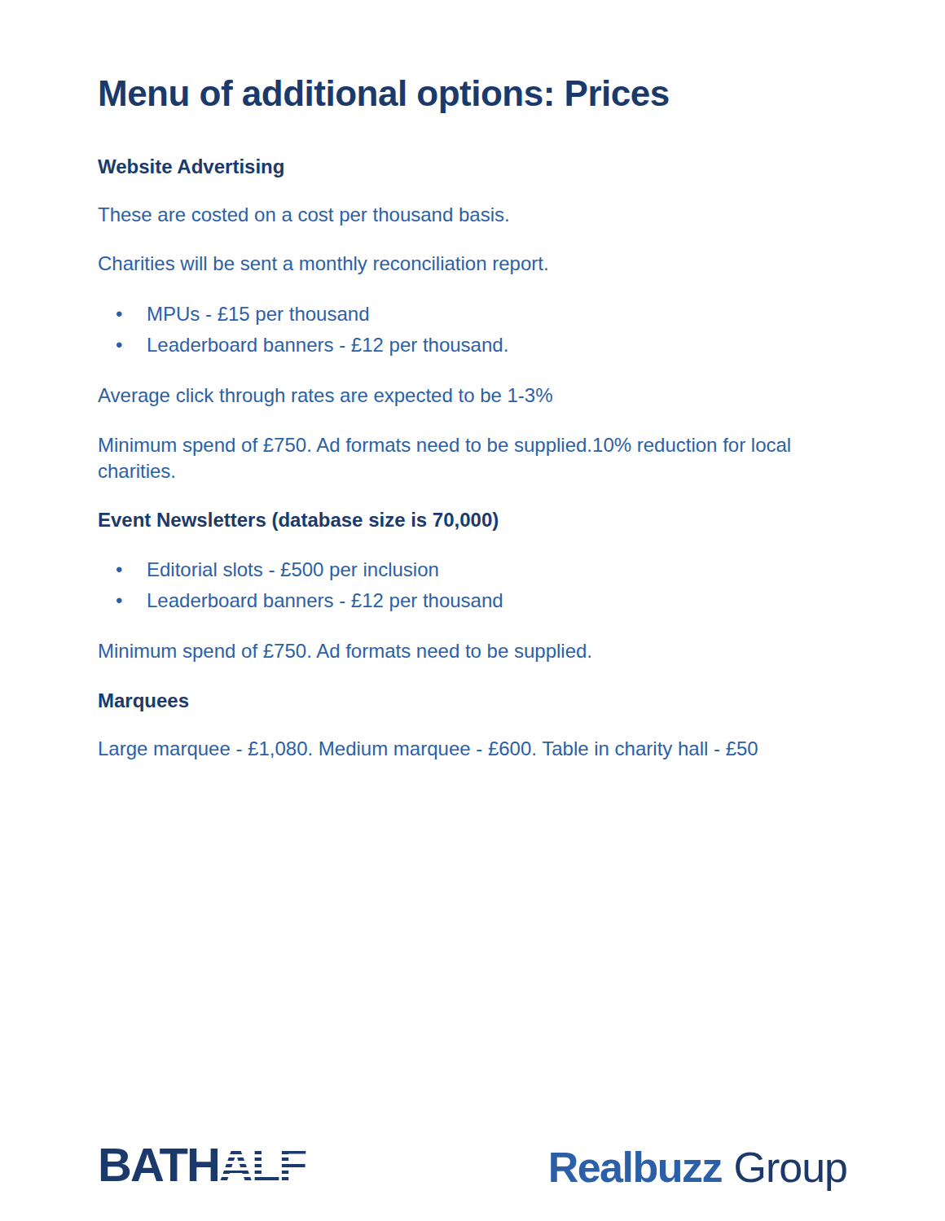Menu of additional options: Prices
Website Advertising
These are costed on a cost per thousand basis.
Charities will be sent a monthly reconciliation report.
MPUs - £15 per thousand
Leaderboard banners - £12 per thousand.
Average click through rates are expected to be 1-3%
Minimum spend of £750. Ad formats need to be supplied.10% reduction for local charities.
Event Newsletters (database size is 70,000)
Editorial slots - £500 per inclusion
Leaderboard banners - £12 per thousand
Minimum spend of £750. Ad formats need to be supplied.
Marquees
Large marquee - £1,080. Medium marquee - £600. Table in charity hall - £50
BATHALF
Realbuzz Group